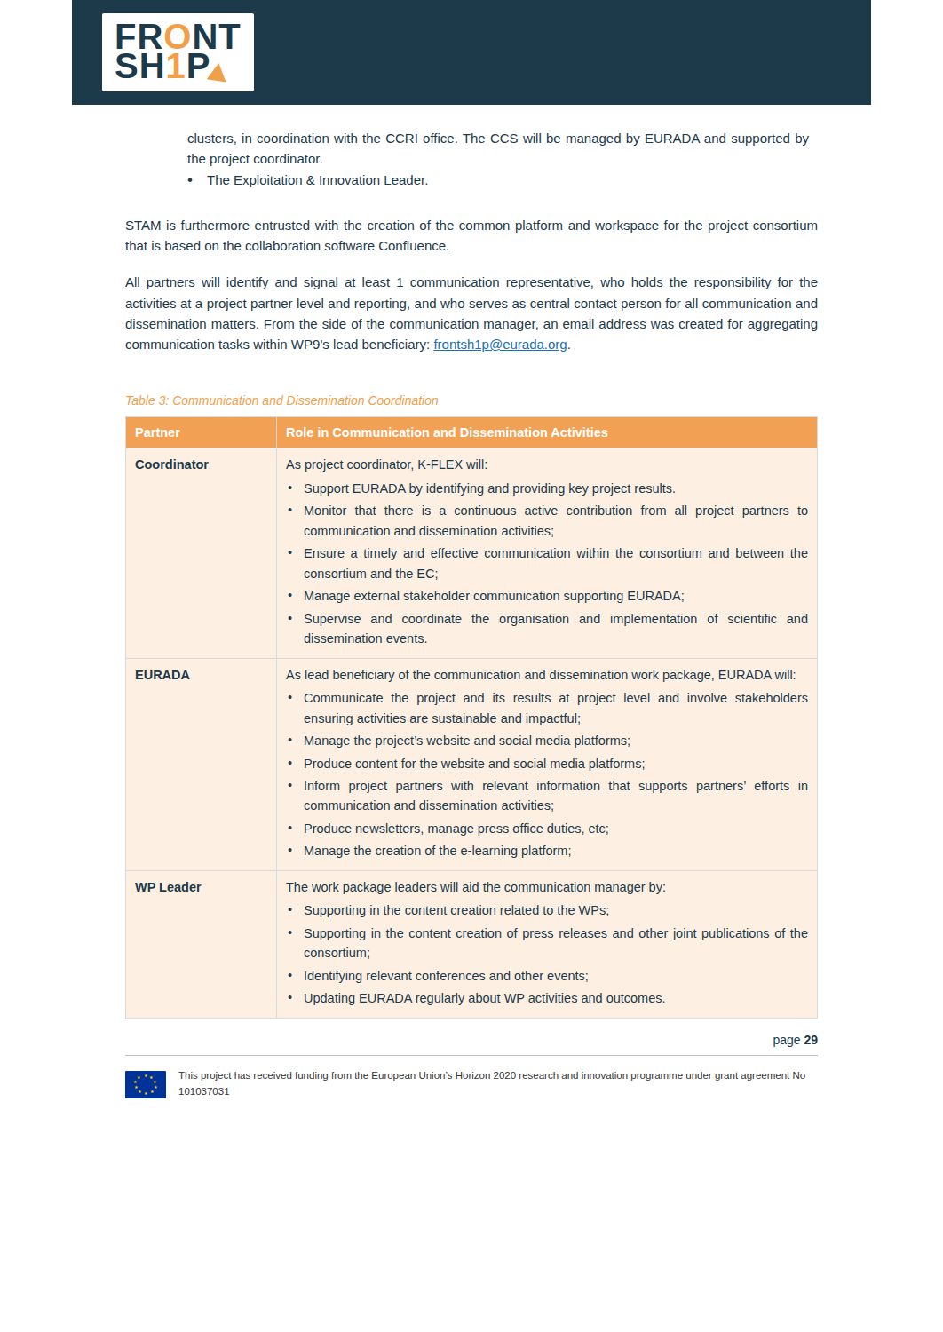FRONT SH1 P
clusters, in coordination with the CCRI office. The CCS will be managed by EURADA and supported by the project coordinator.
The Exploitation & Innovation Leader.
STAM is furthermore entrusted with the creation of the common platform and workspace for the project consortium that is based on the collaboration software Confluence.
All partners will identify and signal at least 1 communication representative, who holds the responsibility for the activities at a project partner level and reporting, and who serves as central contact person for all communication and dissemination matters. From the side of the communication manager, an email address was created for aggregating communication tasks within WP9’s lead beneficiary: frontsh1p@eurada.org.
Table 3: Communication and Dissemination Coordination
| Partner | Role in Communication and Dissemination Activities |
| --- | --- |
| Coordinator | As project coordinator, K-FLEX will: Support EURADA by identifying and providing key project results. Monitor that there is a continuous active contribution from all project partners to communication and dissemination activities; Ensure a timely and effective communication within the consortium and between the consortium and the EC; Manage external stakeholder communication supporting EURADA; Supervise and coordinate the organisation and implementation of scientific and dissemination events. |
| EURADA | As lead beneficiary of the communication and dissemination work package, EURADA will: Communicate the project and its results at project level and involve stakeholders ensuring activities are sustainable and impactful; Manage the project’s website and social media platforms; Produce content for the website and social media platforms; Inform project partners with relevant information that supports partners’ efforts in communication and dissemination activities; Produce newsletters, manage press office duties, etc; Manage the creation of the e-learning platform; |
| WP Leader | The work package leaders will aid the communication manager by: Supporting in the content creation related to the WPs; Supporting in the content creation of press releases and other joint publications of the consortium; Identifying relevant conferences and other events; Updating EURADA regularly about WP activities and outcomes. |
page 29
★ ★ ★ ★ ★ ★ ★ ★ ★ ★
This project has received funding from the European Union’s Horizon 2020 research and innovation programme under grant agreement No 101037031